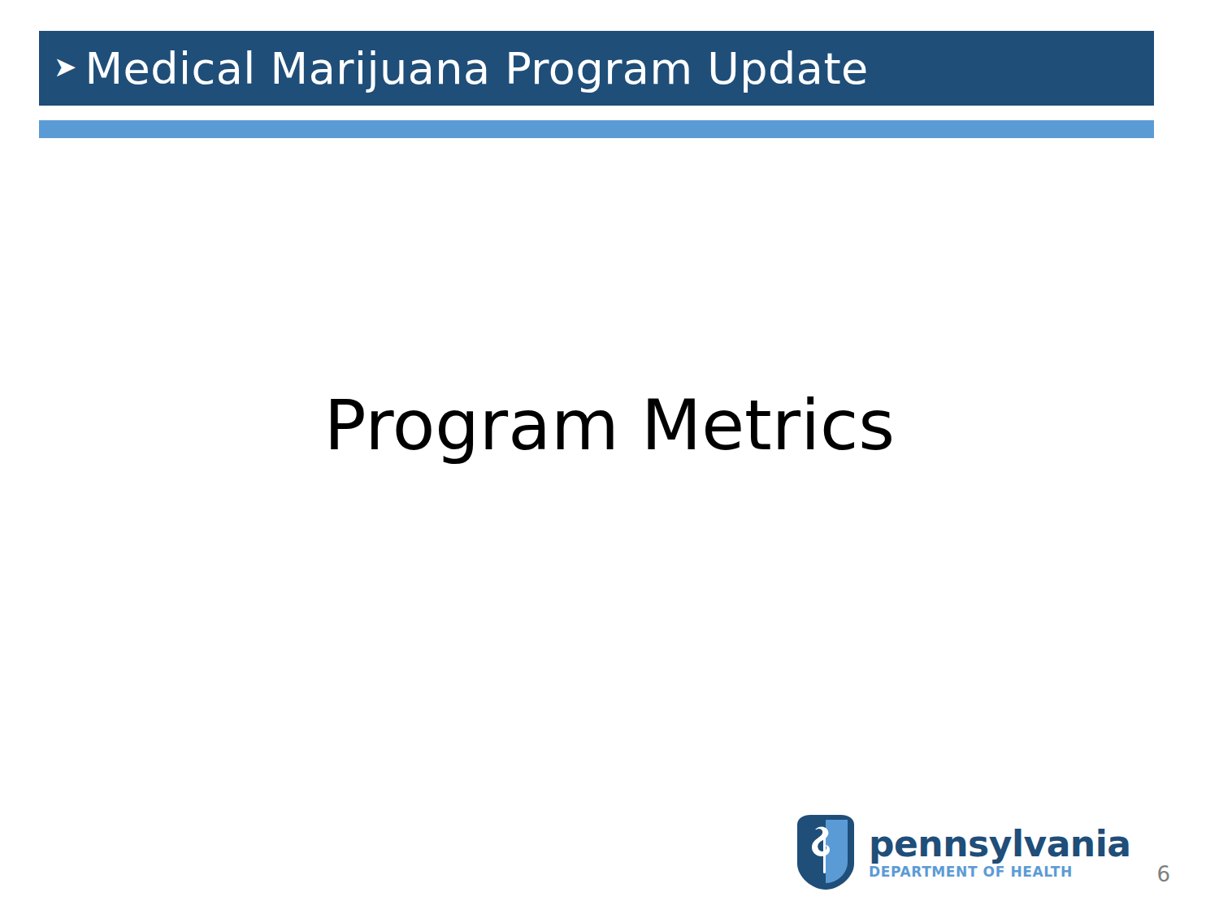➤ Medical Marijuana Program Update
Program Metrics
pennsylvania DEPARTMENT OF HEALTH
6